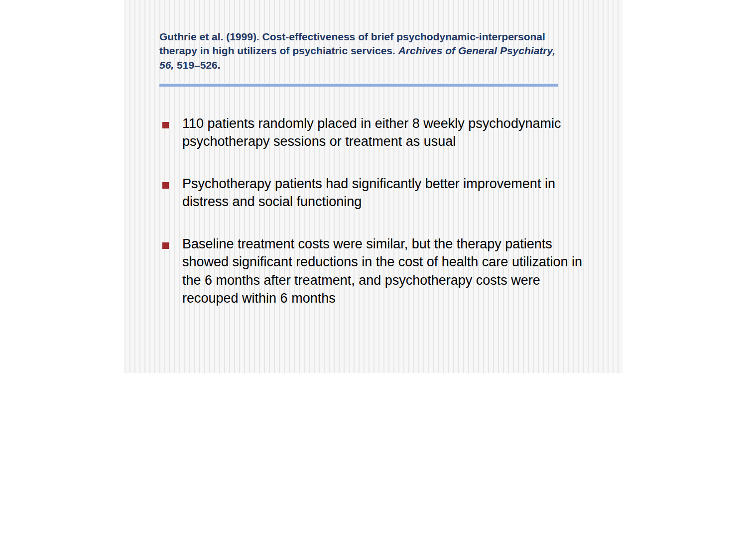Guthrie et al. (1999). Cost-effectiveness of brief psychodynamic-interpersonal therapy in high utilizers of psychiatric services. Archives of General Psychiatry, 56, 519–526.
110 patients randomly placed in either 8 weekly psychodynamic psychotherapy sessions or treatment as usual
Psychotherapy patients had significantly better improvement in distress and social functioning
Baseline treatment costs were similar, but the therapy patients showed significant reductions in the cost of health care utilization in the 6 months after treatment, and psychotherapy costs were recouped within 6 months